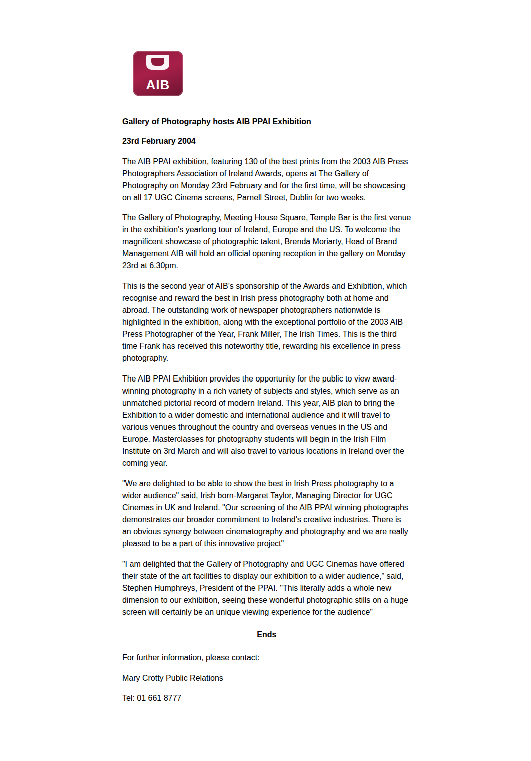AIB
Gallery of Photography hosts AIB PPAI Exhibition
23rd February 2004
The AIB PPAI exhibition, featuring 130 of the best prints from the 2003 AIB Press Photographers Association of Ireland Awards, opens at The Gallery of Photography on Monday 23rd February and for the first time, will be showcasing on all 17 UGC Cinema screens, Parnell Street, Dublin for two weeks.
The Gallery of Photography, Meeting House Square, Temple Bar is the first venue in the exhibition's yearlong tour of Ireland, Europe and the US. To welcome the magnificent showcase of photographic talent, Brenda Moriarty, Head of Brand Management AIB will hold an official opening reception in the gallery on Monday 23rd at 6.30pm.
This is the second year of AIB’s sponsorship of the Awards and Exhibition, which recognise and reward the best in Irish press photography both at home and abroad. The outstanding work of newspaper photographers nationwide is highlighted in the exhibition, along with the exceptional portfolio of the 2003 AIB Press Photographer of the Year, Frank Miller, The Irish Times. This is the third time Frank has received this noteworthy title, rewarding his excellence in press photography.
The AIB PPAI Exhibition provides the opportunity for the public to view award-winning photography in a rich variety of subjects and styles, which serve as an unmatched pictorial record of modern Ireland. This year, AIB plan to bring the Exhibition to a wider domestic and international audience and it will travel to various venues throughout the country and overseas venues in the US and Europe. Masterclasses for photography students will begin in the Irish Film Institute on 3rd March and will also travel to various locations in Ireland over the coming year.
"We are delighted to be able to show the best in Irish Press photography to a wider audience" said, Irish born-Margaret Taylor, Managing Director for UGC Cinemas in UK and Ireland. "Our screening of the AIB PPAI winning photographs demonstrates our broader commitment to Ireland's creative industries. There is an obvious synergy between cinematography and photography and we are really pleased to be a part of this innovative project"
"I am delighted that the Gallery of Photography and UGC Cinemas have offered their state of the art facilities to display our exhibition to a wider audience," said, Stephen Humphreys, President of the PPAI. "This literally adds a whole new dimension to our exhibition, seeing these wonderful photographic stills on a huge screen will certainly be an unique viewing experience for the audience"
Ends
For further information, please contact:
Mary Crotty Public Relations
Tel: 01 661 8777